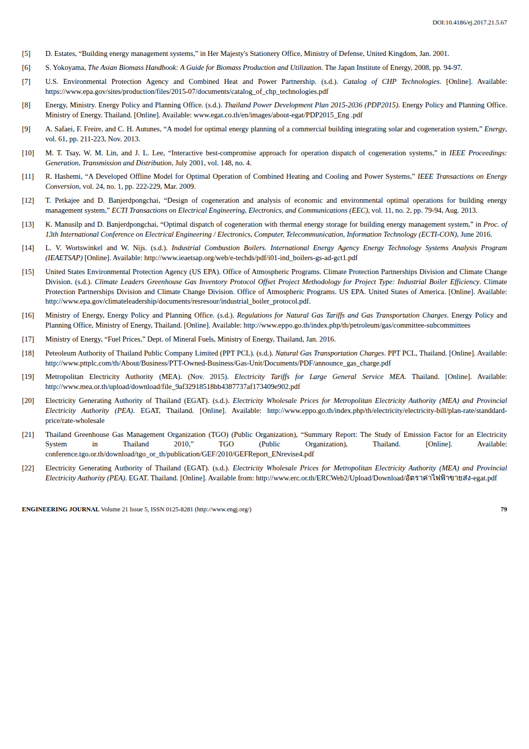DOI:10.4186/ej.2017.21.5.67
[5] D. Estates, “Building energy management systems,” in Her Majesty's Stationery Office, Ministry of Defense, United Kingdom, Jan. 2001.
[6] S. Yokoyama, The Asian Biomass Handbook: A Guide for Biomass Production and Utilization. The Japan Institute of Energy, 2008, pp. 94-97.
[7] U.S. Environmental Protection Agency and Combined Heat and Power Partnership. (s.d.). Catalog of CHP Technologies. [Online]. Available: https://www.epa.gov/sites/production/files/2015-07/documents/catalog_of_chp_technologies.pdf
[8] Energy, Ministry. Energy Policy and Planning Office. (s.d.). Thailand Power Development Plan 2015-2036 (PDP2015). Energy Policy and Planning Office. Ministry of Energy. Thailand. [Online]. Available: www.egat.co.th/en/images/about-egat/PDP2015_Eng .pdf
[9] A. Safaei, F. Freire, and C. H. Autunes, “A model for optimal energy planning of a commercial building integrating solar and cogeneration system,” Energy, vol. 61, pp. 211-223, Nov. 2013.
[10] M. T. Tsay, W. M. Lin, and J. L. Lee, “Interactive best-compromise approach for operation dispatch of cogeneration systems,” in IEEE Proceedings: Generation, Transmission and Distribution, July 2001, vol. 148, no. 4.
[11] R. Hashemi, “A Developed Offline Model for Optimal Operation of Combined Heating and Cooling and Power Systems,” IEEE Transactions on Energy Conversion, vol. 24, no. 1, pp. 222-229, Mar. 2009.
[12] T. Petkajee and D. Banjerdpongchai, “Design of cogeneration and analysis of economic and environmental optimal operations for building energy management system,” ECTI Transactions on Electrical Engineering, Electronics, and Communications (EEC), vol. 11, no. 2, pp. 79-94, Aug. 2013.
[13] K. Manusilp and D. Banjerdpongchai, “Optimal dispatch of cogeneration with thermal energy storage for building energy management system,” in Proc. of 13th International Conference on Electrical Engineering / Electronics, Computer, Telecommunication, Information Technology (ECTI-CON), June 2016.
[14] L. V. Wortswinkel and W. Nijs. (s.d.). Industrial Combustion Boilers. International Energy Agency Energy Technology Systems Analysis Program (IEAETSAP) [Online]. Available: http://www.ieaetsap.org/web/e-techds/pdf/i01-ind_boilers-gs-ad-gct1.pdf
[15] United States Environmental Protection Agency (US EPA). Office of Atmospheric Programs. Climate Protection Partnerships Division and Climate Change Division. (s.d.). Climate Leaders Greenhouse Gas Inventory Protocol Offset Project Methodology for Project Type: Industrial Boiler Efficiency. Climate Protection Partnerships Division and Climate Change Division. Office of Atmospheric Programs. US EPA. United States of America. [Online]. Available: http://www.epa.gov/climateleadership/documents/resresour/industrial_boiler_protocol.pdf.
[16] Ministry of Energy, Energy Policy and Planning Office. (s.d.). Regulations for Natural Gas Tariffs and Gas Transportation Charges. Energy Policy and Planning Office, Ministry of Energy, Thailand. [Online]. Available: http://www.eppo.go.th/index.php/th/petroleum/gas/committee-subcommittees
[17] Ministry of Energy, “Fuel Prices,” Dept. of Mineral Fuels, Ministry of Energy, Thailand, Jan. 2016.
[18] Peteoleum Authority of Thailand Public Company Limited (PPT PCL). (s.d.). Natural Gas Transportation Charges. PPT PCL, Thailand. [Online]. Available: http://www.pttplc.com/th/About/Business/PTT-Owned-Business/Gas-Unit/Documents/PDF/announce_gas_charge.pdf
[19] Metropolitan Electricity Authority (MEA). (Nov. 2015). Electricity Tariffs for Large General Service MEA. Thailand. [Online]. Available: http://www.mea.or.th/upload/download/file_9af32918518bb4387737af173409e902.pdf
[20] Electricity Generating Authority of Thailand (EGAT). (s.d.). Electricity Wholesale Prices for Metropolitan Electricity Authority (MEA) and Provincial Electricity Authority (PEA). EGAT, Thailand. [Online]. Available: http://www.eppo.go.th/index.php/th/electricity/electricity-bill/plan-rate/standdard-price/rate-wholesale
[21] Thailand Greenhouse Gas Management Organization (TGO) (Public Organization), “Summary Report: The Study of Emission Factor for an Electricity System in Thailand 2010,” TGO (Public Organization), Thailand. [Online]. Available: conference.tgo.or.th/download/tgo_or_th/publication/GEF/2010/GEFReport_ENrevise4.pdf
[22] Electricity Generating Authority of Thailand (EGAT). (s.d.). Electricity Wholesale Prices for Metropolitan Electricity Authority (MEA) and Provincial Electricity Authority (PEA). EGAT. Thailand. [Online]. Available from: http://www.erc.or.th/ERCWeb2/Upload/Download/อัตราค่าไฟฟ้าขายส่ง-egat.pdf
ENGINEERING JOURNAL Volume 21 Issue 5, ISSN 0125-8281 (http://www.engj.org/)
79